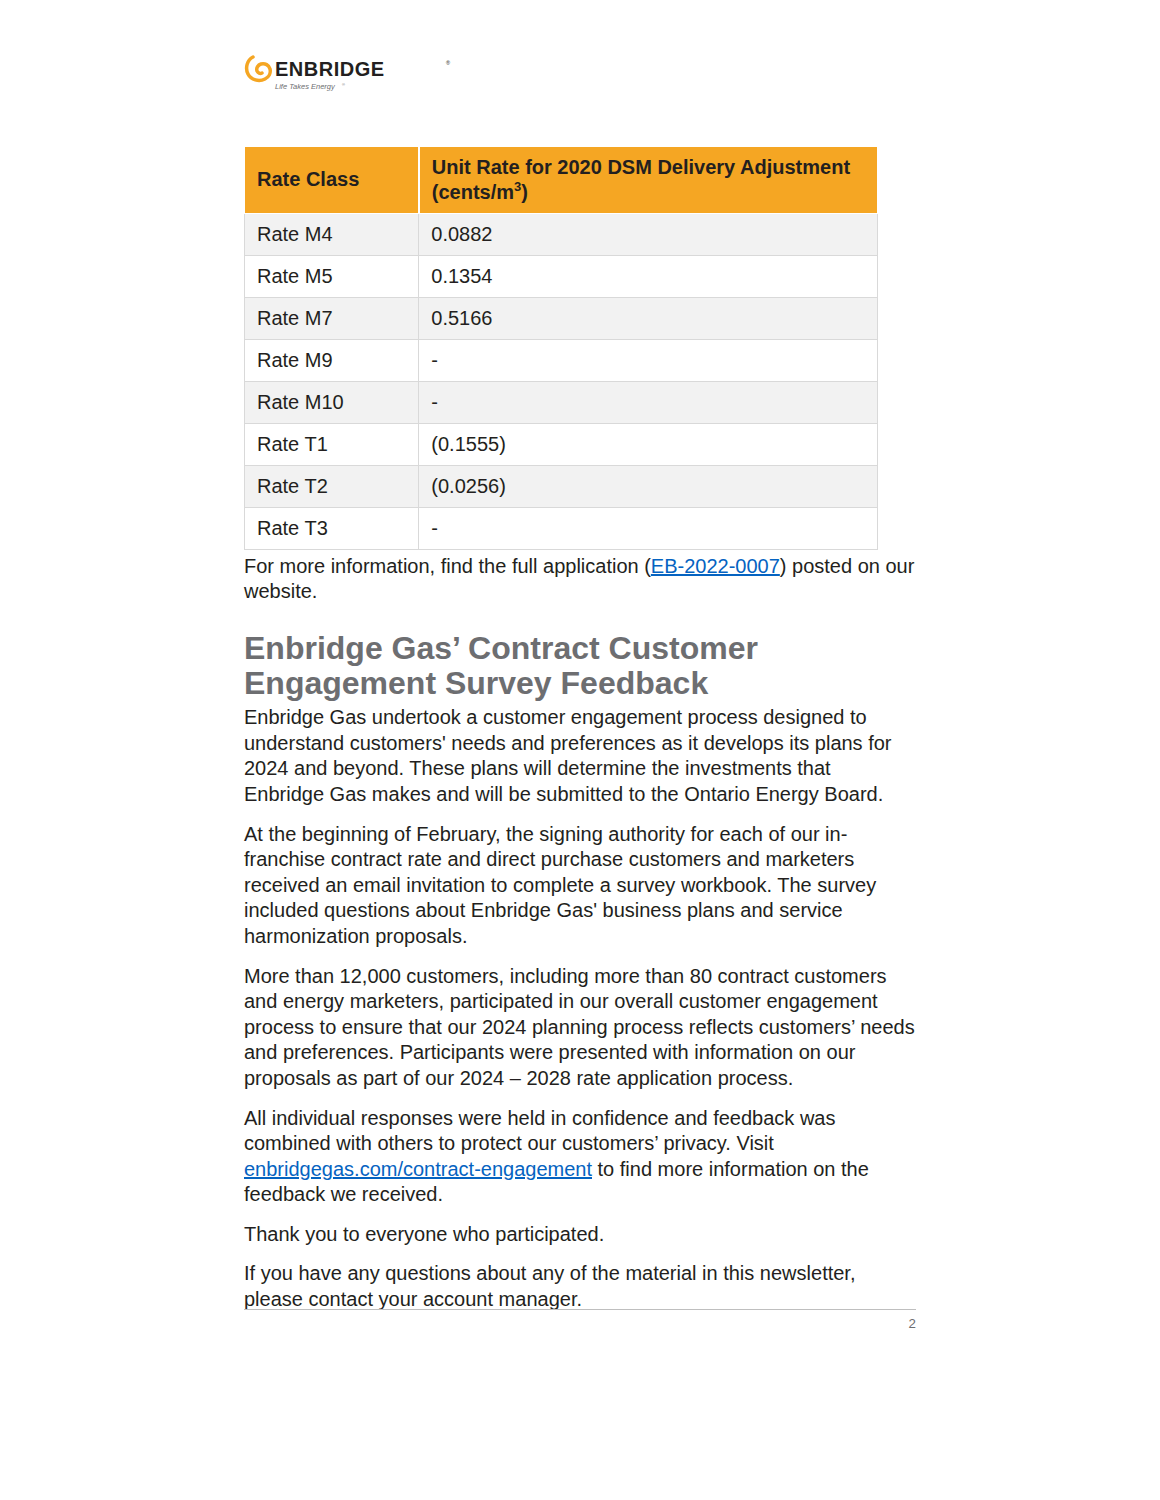ENBRIDGE ® Life Takes Energy ®
| Rate Class | Unit Rate for 2020 DSM Delivery Adjustment (cents/m 3 ) |
| --- | --- |
| Rate M4 | 0.0882 |
| Rate M5 | 0.1354 |
| Rate M7 | 0.5166 |
| Rate M9 | - |
| Rate M10 | - |
| Rate T1 | (0.1555) |
| Rate T2 | (0.0256) |
| Rate T3 | - |
For more information, find the full application (EB-2022-0007) posted on our website.
Enbridge Gas’ Contract Customer Engagement Survey Feedback
Enbridge Gas undertook a customer engagement process designed to understand customers' needs and preferences as it develops its plans for 2024 and beyond. These plans will determine the investments that Enbridge Gas makes and will be submitted to the Ontario Energy Board.
At the beginning of February, the signing authority for each of our in-franchise contract rate and direct purchase customers and marketers received an email invitation to complete a survey workbook. The survey included questions about Enbridge Gas' business plans and service harmonization proposals.
More than 12,000 customers, including more than 80 contract customers and energy marketers, participated in our overall customer engagement process to ensure that our 2024 planning process reflects customers’ needs and preferences. Participants were presented with information on our proposals as part of our 2024 – 2028 rate application process.
All individual responses were held in confidence and feedback was combined with others to protect our customers’ privacy. Visit enbridgegas.com/contract-engagement to find more information on the feedback we received.
Thank you to everyone who participated.
If you have any questions about any of the material in this newsletter, please contact your account manager.
2